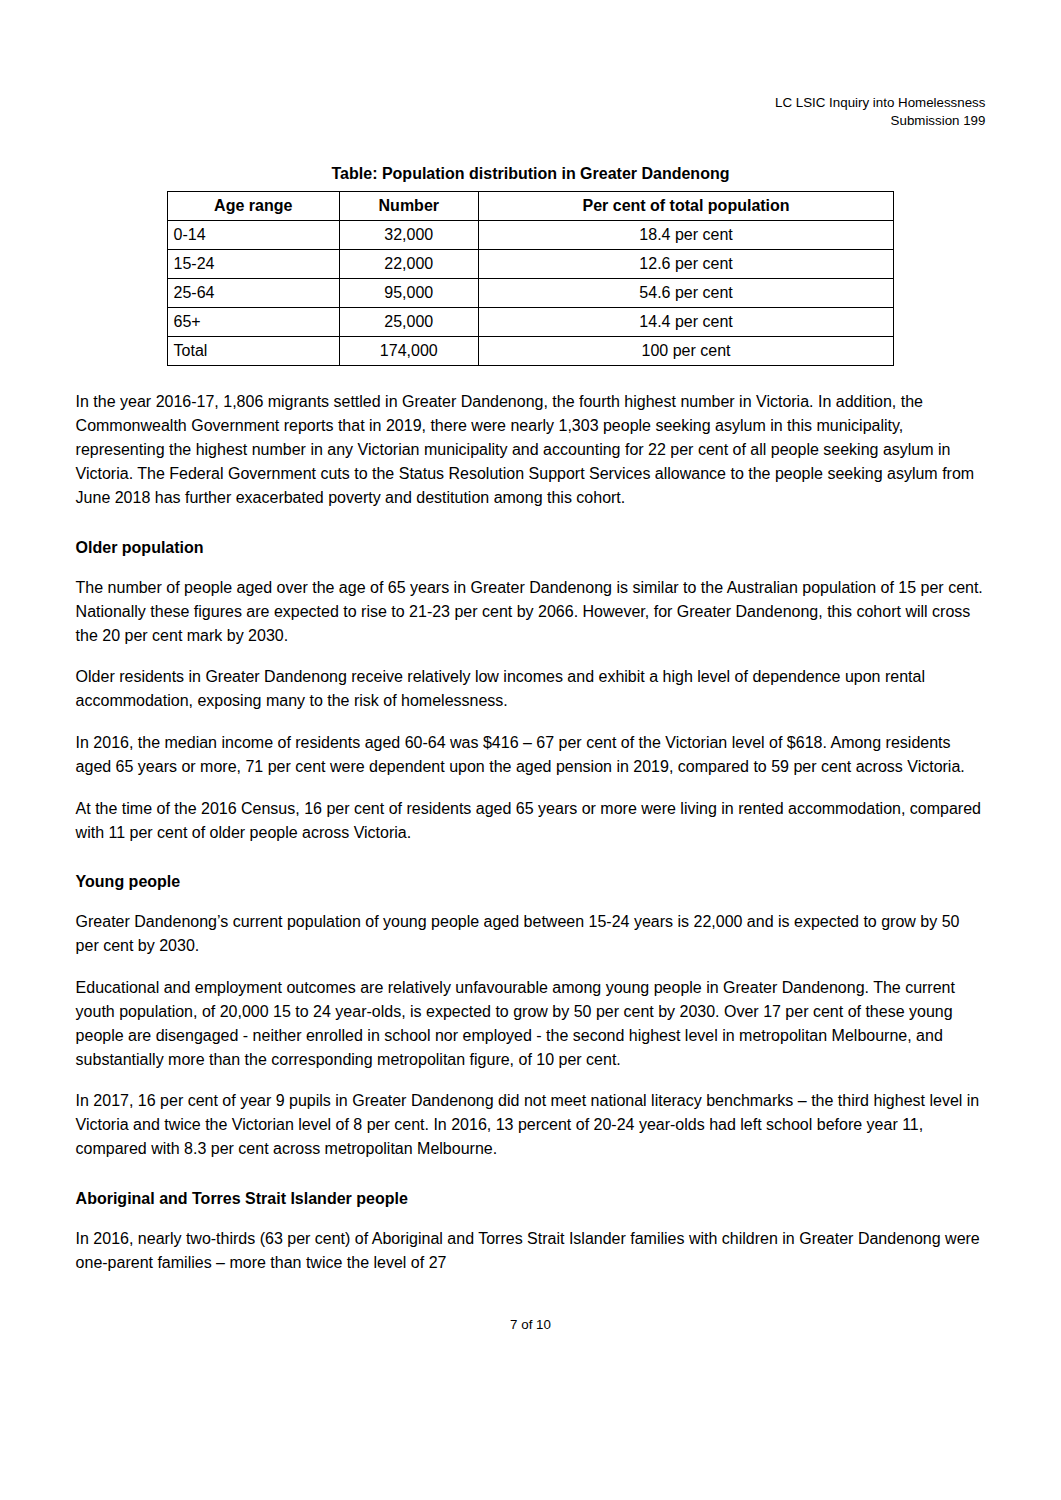LC LSIC Inquiry into Homelessness
Submission 199
Table: Population distribution in Greater Dandenong
| Age range | Number | Per cent of total population |
| --- | --- | --- |
| 0-14 | 32,000 | 18.4 per cent |
| 15-24 | 22,000 | 12.6 per cent |
| 25-64 | 95,000 | 54.6 per cent |
| 65+ | 25,000 | 14.4 per cent |
| Total | 174,000 | 100 per cent |
In the year 2016-17, 1,806 migrants settled in Greater Dandenong, the fourth highest number in Victoria. In addition, the Commonwealth Government reports that in 2019, there were nearly 1,303 people seeking asylum in this municipality, representing the highest number in any Victorian municipality and accounting for 22 per cent of all people seeking asylum in Victoria. The Federal Government cuts to the Status Resolution Support Services allowance to the people seeking asylum from June 2018 has further exacerbated poverty and destitution among this cohort.
Older population
The number of people aged over the age of 65 years in Greater Dandenong is similar to the Australian population of 15 per cent. Nationally these figures are expected to rise to 21-23 per cent by 2066. However, for Greater Dandenong, this cohort will cross the 20 per cent mark by 2030.
Older residents in Greater Dandenong receive relatively low incomes and exhibit a high level of dependence upon rental accommodation, exposing many to the risk of homelessness.
In 2016, the median income of residents aged 60-64 was $416 – 67 per cent of the Victorian level of $618. Among residents aged 65 years or more, 71 per cent were dependent upon the aged pension in 2019, compared to 59 per cent across Victoria.
At the time of the 2016 Census, 16 per cent of residents aged 65 years or more were living in rented accommodation, compared with 11 per cent of older people across Victoria.
Young people
Greater Dandenong’s current population of young people aged between 15-24 years is 22,000 and is expected to grow by 50 per cent by 2030.
Educational and employment outcomes are relatively unfavourable among young people in Greater Dandenong. The current youth population, of 20,000 15 to 24 year-olds, is expected to grow by 50 per cent by 2030. Over 17 per cent of these young people are disengaged - neither enrolled in school nor employed - the second highest level in metropolitan Melbourne, and substantially more than the corresponding metropolitan figure, of 10 per cent.
In 2017, 16 per cent of year 9 pupils in Greater Dandenong did not meet national literacy benchmarks – the third highest level in Victoria and twice the Victorian level of 8 per cent. In 2016, 13 percent of 20-24 year-olds had left school before year 11, compared with 8.3 per cent across metropolitan Melbourne.
Aboriginal and Torres Strait Islander people
In 2016, nearly two-thirds (63 per cent) of Aboriginal and Torres Strait Islander families with children in Greater Dandenong were one-parent families – more than twice the level of 27
7 of 10